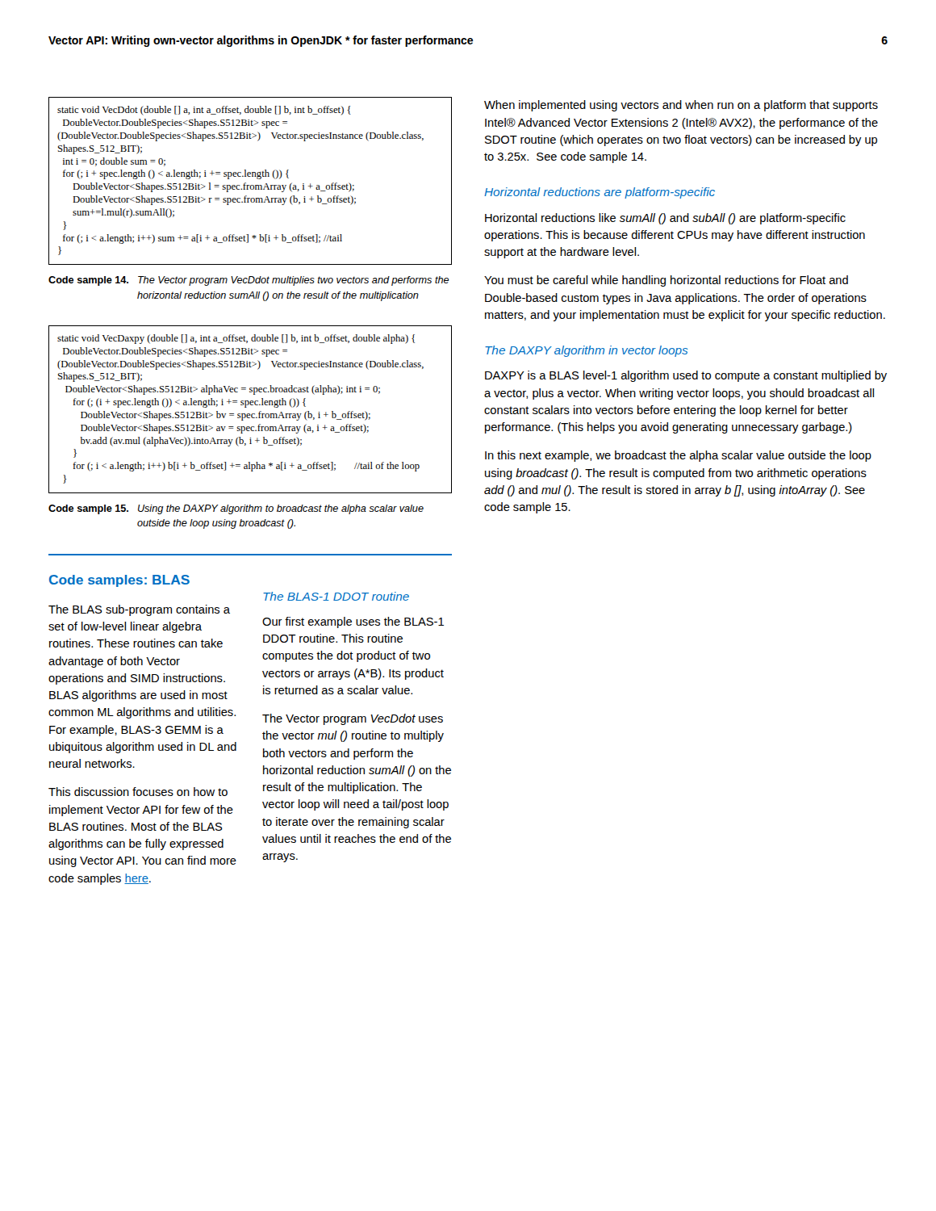Vector API: Writing own-vector algorithms in OpenJDK * for faster performance
6
static void VecDdot (double [] a, int a_offset, double [] b, int b_offset) {
DoubleVector.DoubleSpecies<Shapes.S512Bit> spec =
(DoubleVector.DoubleSpecies<Shapes.S512Bit>) Vector.speciesInstance (Double.class, Shapes.S_512_BIT);
int i = 0; double sum = 0;
for (; i + spec.length () < a.length; i += spec.length ()) {
DoubleVector<Shapes.S512Bit> l = spec.fromArray (a, i + a_offset);
DoubleVector<Shapes.S512Bit> r = spec.fromArray (b, i + b_offset);
sum+=l.mul(r).sumAll();
}
for (; i < a.length; i++) sum += a[i + a_offset] * b[i + b_offset]; //tail
}
Code sample 14.
The Vector program VecDdot multiplies two vectors and performs the horizontal reduction sumAll () on the result of the multiplication
static void VecDaxpy (double [] a, int a_offset, double [] b, int b_offset, double alpha) {
DoubleVector.DoubleSpecies<Shapes.S512Bit> spec =
(DoubleVector.DoubleSpecies<Shapes.S512Bit>) Vector.speciesInstance (Double.class, Shapes.S_512_BIT);
DoubleVector<Shapes.S512Bit> alphaVec = spec.broadcast (alpha); int i = 0;
for (; (i + spec.length ()) < a.length; i += spec.length ()) {
DoubleVector<Shapes.S512Bit> bv = spec.fromArray (b, i + b_offset);
DoubleVector<Shapes.S512Bit> av = spec.fromArray (a, i + a_offset);
bv.add (av.mul (alphaVec)).intoArray (b, i + b_offset);
}
for (; i < a.length; i++) b[i + b_offset] += alpha * a[i + a_offset]; //tail of the loop
}
Code sample 15.
Using the DAXPY algorithm to broadcast the alpha scalar value outside the loop using broadcast ().
Code samples: BLAS
The BLAS sub-program contains a set of low-level linear algebra routines. These routines can take advantage of both Vector operations and SIMD instructions. BLAS algorithms are used in most common ML algorithms and utilities. For example, BLAS-3 GEMM is a ubiquitous algorithm used in DL and neural networks.
This discussion focuses on how to implement Vector API for few of the BLAS routines. Most of the BLAS algorithms can be fully expressed using Vector API. You can find more code samples here.
The BLAS-1 DDOT routine
Our first example uses the BLAS-1 DDOT routine. This routine computes the dot product of two vectors or arrays (A*B). Its product is returned as a scalar value.
The Vector program VecDdot uses the vector mul () routine to multiply both vectors and perform the horizontal reduction sumAll () on the result of the multiplication. The vector loop will need a tail/post loop to iterate over the remaining scalar values until it reaches the end of the arrays.
When implemented using vectors and when run on a platform that supports Intel® Advanced Vector Extensions 2 (Intel® AVX2), the performance of the SDOT routine (which operates on two float vectors) can be increased by up to 3.25x. See code sample 14.
Horizontal reductions are platform-specific
Horizontal reductions like sumAll () and subAll () are platform-specific operations. This is because different CPUs may have different instruction support at the hardware level.
You must be careful while handling horizontal reductions for Float and Double-based custom types in Java applications. The order of operations matters, and your implementation must be explicit for your specific reduction.
The DAXPY algorithm in vector loops
DAXPY is a BLAS level-1 algorithm used to compute a constant multiplied by a vector, plus a vector. When writing vector loops, you should broadcast all constant scalars into vectors before entering the loop kernel for better performance. (This helps you avoid generating unnecessary garbage.)
In this next example, we broadcast the alpha scalar value outside the loop using broadcast (). The result is computed from two arithmetic operations add () and mul (). The result is stored in array b [], using intoArray (). See code sample 15.